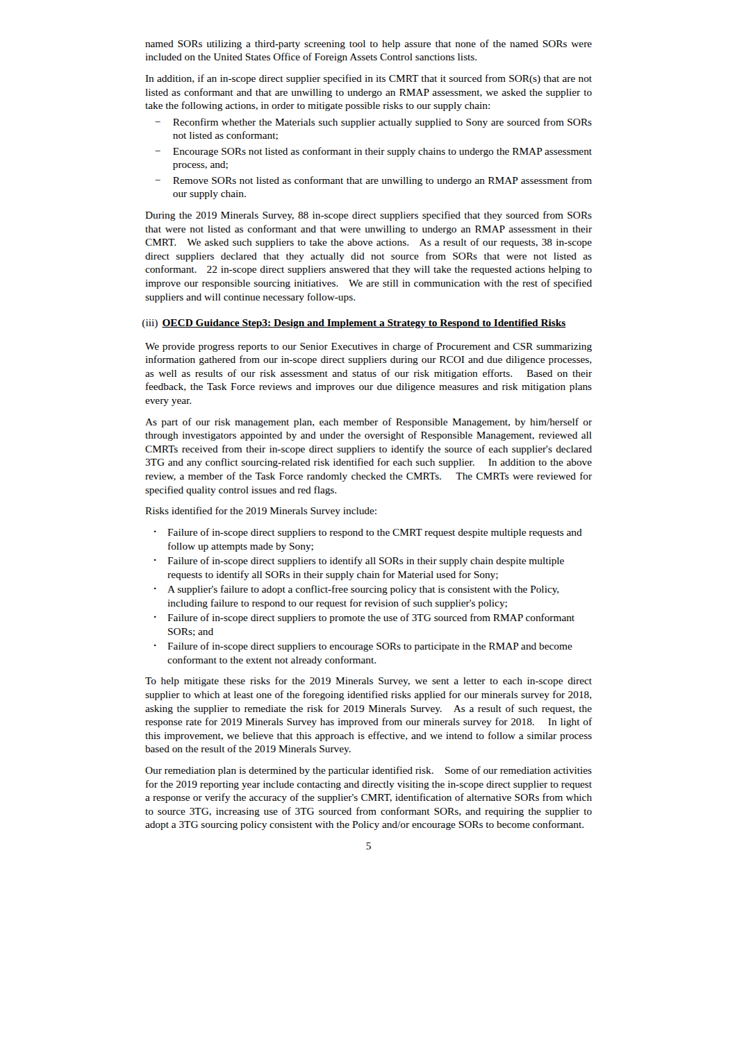named SORs utilizing a third-party screening tool to help assure that none of the named SORs were included on the United States Office of Foreign Assets Control sanctions lists.
In addition, if an in-scope direct supplier specified in its CMRT that it sourced from SOR(s) that are not listed as conformant and that are unwilling to undergo an RMAP assessment, we asked the supplier to take the following actions, in order to mitigate possible risks to our supply chain:
Reconfirm whether the Materials such supplier actually supplied to Sony are sourced from SORs not listed as conformant;
Encourage SORs not listed as conformant in their supply chains to undergo the RMAP assessment process, and;
Remove SORs not listed as conformant that are unwilling to undergo an RMAP assessment from our supply chain.
During the 2019 Minerals Survey, 88 in-scope direct suppliers specified that they sourced from SORs that were not listed as conformant and that were unwilling to undergo an RMAP assessment in their CMRT. We asked such suppliers to take the above actions. As a result of our requests, 38 in-scope direct suppliers declared that they actually did not source from SORs that were not listed as conformant. 22 in-scope direct suppliers answered that they will take the requested actions helping to improve our responsible sourcing initiatives. We are still in communication with the rest of specified suppliers and will continue necessary follow-ups.
(iii) OECD Guidance Step3: Design and Implement a Strategy to Respond to Identified Risks
We provide progress reports to our Senior Executives in charge of Procurement and CSR summarizing information gathered from our in-scope direct suppliers during our RCOI and due diligence processes, as well as results of our risk assessment and status of our risk mitigation efforts. Based on their feedback, the Task Force reviews and improves our due diligence measures and risk mitigation plans every year.
As part of our risk management plan, each member of Responsible Management, by him/herself or through investigators appointed by and under the oversight of Responsible Management, reviewed all CMRTs received from their in-scope direct suppliers to identify the source of each supplier's declared 3TG and any conflict sourcing-related risk identified for each such supplier. In addition to the above review, a member of the Task Force randomly checked the CMRTs. The CMRTs were reviewed for specified quality control issues and red flags.
Risks identified for the 2019 Minerals Survey include:
Failure of in-scope direct suppliers to respond to the CMRT request despite multiple requests and follow up attempts made by Sony;
Failure of in-scope direct suppliers to identify all SORs in their supply chain despite multiple requests to identify all SORs in their supply chain for Material used for Sony;
A supplier's failure to adopt a conflict-free sourcing policy that is consistent with the Policy, including failure to respond to our request for revision of such supplier's policy;
Failure of in-scope direct suppliers to promote the use of 3TG sourced from RMAP conformant SORs; and
Failure of in-scope direct suppliers to encourage SORs to participate in the RMAP and become conformant to the extent not already conformant.
To help mitigate these risks for the 2019 Minerals Survey, we sent a letter to each in-scope direct supplier to which at least one of the foregoing identified risks applied for our minerals survey for 2018, asking the supplier to remediate the risk for 2019 Minerals Survey. As a result of such request, the response rate for 2019 Minerals Survey has improved from our minerals survey for 2018. In light of this improvement, we believe that this approach is effective, and we intend to follow a similar process based on the result of the 2019 Minerals Survey.
Our remediation plan is determined by the particular identified risk. Some of our remediation activities for the 2019 reporting year include contacting and directly visiting the in-scope direct supplier to request a response or verify the accuracy of the supplier's CMRT, identification of alternative SORs from which to source 3TG, increasing use of 3TG sourced from conformant SORs, and requiring the supplier to adopt a 3TG sourcing policy consistent with the Policy and/or encourage SORs to become conformant.
5